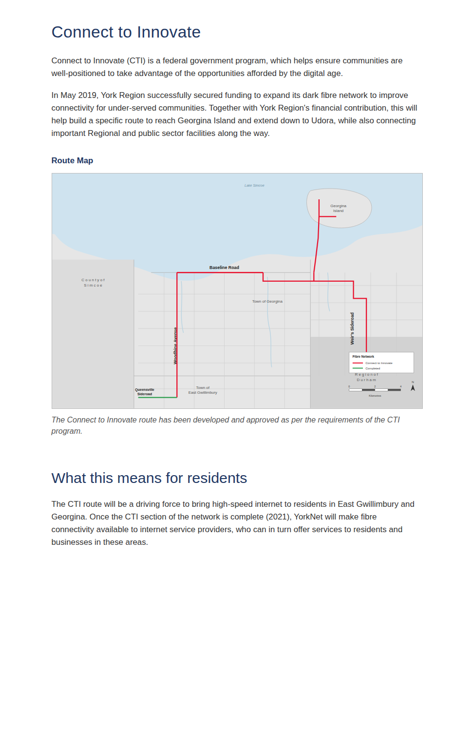Connect to Innovate
Connect to Innovate (CTI) is a federal government program, which helps ensure communities are well-positioned to take advantage of the opportunities afforded by the digital age.
In May 2019, York Region successfully secured funding to expand its dark fibre network to improve connectivity for under-served communities. Together with York Region's financial contribution, this will help build a specific route to reach Georgina Island and extend down to Udora, while also connecting important Regional and public sector facilities along the way.
Route Map
Georgina Island Lake Simcoe R e g i o n o f D u r h a m C o u n t y o f S i m c o e Town of Georgina Town of East Gwillimbury Baseline Road Woodbine Avenue Weir's Sideroad Queensville Sideroad Fibre Network Connect to Innovate Completed 0 2 4 Kilometres N
The Connect to Innovate route has been developed and approved as per the requirements of the CTI program.
What this means for residents
The CTI route will be a driving force to bring high-speed internet to residents in East Gwillimbury and Georgina. Once the CTI section of the network is complete (2021), YorkNet will make fibre connectivity available to internet service providers, who can in turn offer services to residents and businesses in these areas.